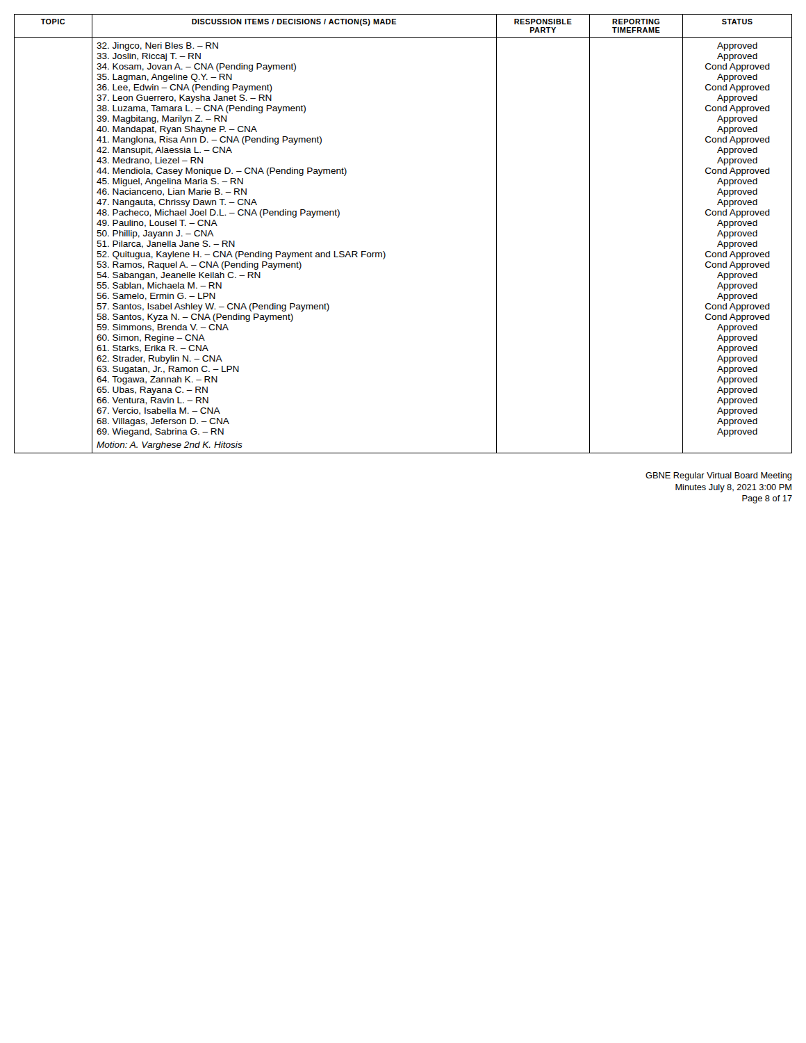| TOPIC | DISCUSSION ITEMS / DECISIONS / ACTION(S) MADE | RESPONSIBLE PARTY | REPORTING TIMEFRAME | STATUS |
| --- | --- | --- | --- | --- |
| | 32. Jingco, Neri Bles B. – RN 33. Joslin, Riccaj T. – RN 34. Kosam, Jovan A. – CNA (Pending Payment) 35. Lagman, Angeline Q.Y. – RN 36. Lee, Edwin – CNA (Pending Payment) 37. Leon Guerrero, Kaysha Janet S. – RN 38. Luzama, Tamara L. – CNA (Pending Payment) 39. Magbitang, Marilyn Z. – RN 40. Mandapat, Ryan Shayne P. – CNA 41. Manglona, Risa Ann D. – CNA (Pending Payment) 42. Mansupit, Alaessia L. – CNA 43. Medrano, Liezel – RN 44. Mendiola, Casey Monique D. – CNA (Pending Payment) 45. Miguel, Angelina Maria S. – RN 46. Nacianceno, Lian Marie B. – RN 47. Nangauta, Chrissy Dawn T. – CNA 48. Pacheco, Michael Joel D.L. – CNA (Pending Payment) 49. Paulino, Lousel T. – CNA 50. Phillip, Jayann J. – CNA 51. Pilarca, Janella Jane S. – RN 52. Quitugua, Kaylene H. – CNA (Pending Payment and LSAR Form) 53. Ramos, Raquel A. – CNA (Pending Payment) 54. Sabangan, Jeanelle Keilah C. – RN 55. Sablan, Michaela M. – RN 56. Samelo, Ermin G. – LPN 57. Santos, Isabel Ashley W. – CNA (Pending Payment) 58. Santos, Kyza N. – CNA (Pending Payment) 59. Simmons, Brenda V. – CNA 60. Simon, Regine – CNA 61. Starks, Erika R. – CNA 62. Strader, Rubylin N. – CNA 63. Sugatan, Jr., Ramon C. – LPN 64. Togawa, Zannah K. – RN 65. Ubas, Rayana C. – RN 66. Ventura, Ravin L. – RN 67. Vercio, Isabella M. – CNA 68. Villagas, Jeferson D. – CNA 69. Wiegand, Sabrina G. – RN Motion: A. Varghese 2nd K. Hitosis | | | Approved Approved Cond Approved Approved Cond Approved Approved Cond Approved Approved Approved Cond Approved Approved Approved Cond Approved Approved Approved Approved Cond Approved Approved Approved Approved Cond Approved Cond Approved Approved Approved Approved Cond Approved Cond Approved Approved Approved Approved Approved Approved Approved Approved Approved Approved Approved Approved |
GBNE Regular Virtual Board Meeting
Minutes July 8, 2021 3:00 PM
Page 8 of 17